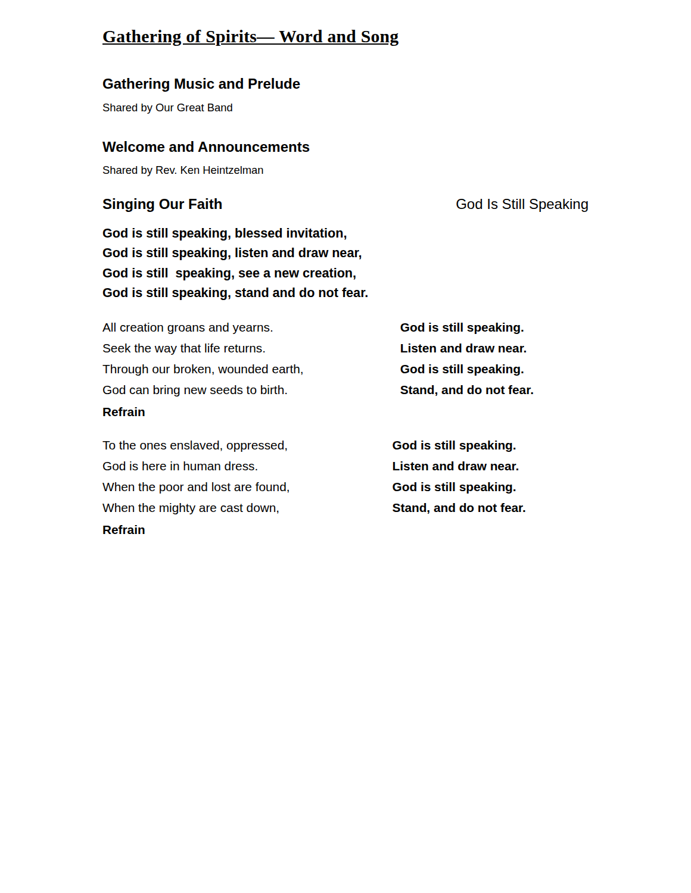Gathering of Spirits— Word and Song
Gathering Music and Prelude
Shared by Our Great Band
Welcome and Announcements
Shared by Rev. Ken Heintzelman
Singing Our Faith God Is Still Speaking
God is still speaking, blessed invitation,
God is still speaking, listen and draw near,
God is still speaking, see a new creation,
God is still speaking, stand and do not fear.
| All creation groans and yearns. | God is still speaking. |
| Seek the way that life returns. | Listen and draw near. |
| Through our broken, wounded earth, | God is still speaking. |
| God can bring new seeds to birth. | Stand, and do not fear. |
Refrain
| To the ones enslaved, oppressed, | God is still speaking. |
| God is here in human dress. | Listen and draw near. |
| When the poor and lost are found, | God is still speaking. |
| When the mighty are cast down, | Stand, and do not fear. |
Refrain